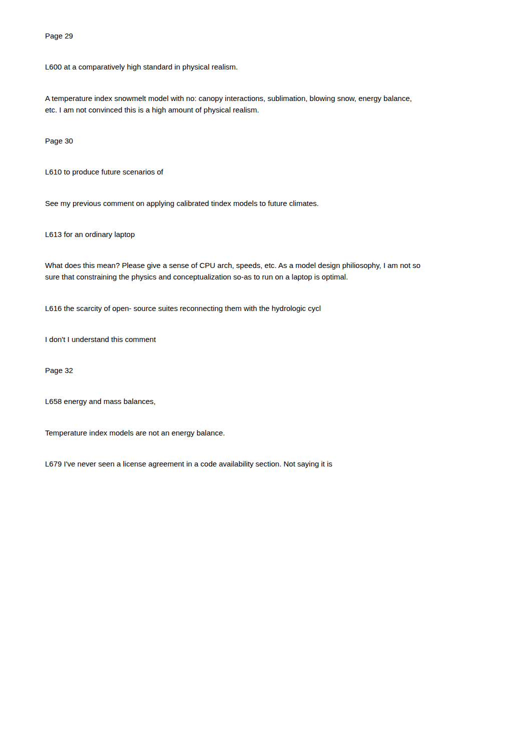Page 29
L600 at a comparatively high standard in physical realism.
A temperature index snowmelt model with no: canopy interactions, sublimation, blowing snow, energy balance, etc. I am not convinced this is a high amount of physical realism.
Page 30
L610 to produce future scenarios of
See my previous comment on applying calibrated tindex models to future climates.
L613 for an ordinary laptop
What does this mean? Please give a sense of CPU arch, speeds, etc. As a model design philiosophy, I am not so sure that constraining the physics and conceptualization so-as to run on a laptop is optimal.
L616 the scarcity of open- source suites reconnecting them with the hydrologic cycl
I don't I understand this comment
Page 32
L658 energy and mass balances,
Temperature index models are not an energy balance.
L679 I've never seen a license agreement in a code availability section. Not saying it is